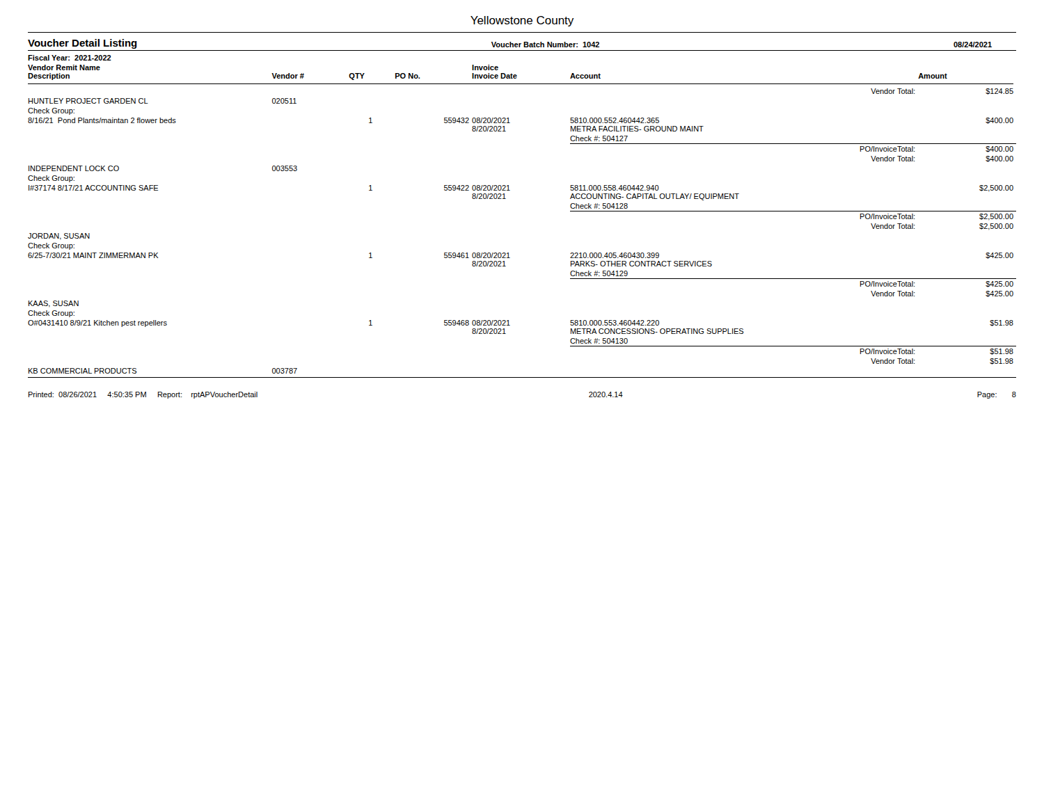Yellowstone County
Voucher Detail Listing
Voucher Batch Number: 1042
08/24/2021
Fiscal Year: 2021-2022
| Vendor Remit Name Description | Vendor # | QTY | PO No. | Invoice Invoice Date | Account | Amount |
| --- | --- | --- | --- | --- | --- | --- |
| | Vendor Total: | $124.85 |
| HUNTLEY PROJECT GARDEN CL | 020511 | |
| Check Group: | |
| 8/16/21 Pond Plants/maintan 2 flower beds | | 1 | 559432 | 08/20/2021 8/20/2021 | 5810.000.552.460442.365 METRA FACILITIES- GROUND MAINT | $400.00 |
| | Check #: 504127 | |
| | PO/InvoiceTotal: | $400.00 |
| | Vendor Total: | $400.00 |
| INDEPENDENT LOCK CO | 003553 | |
| Check Group: | |
| I#37174 8/17/21 ACCOUNTING SAFE | | 1 | 559422 | 08/20/2021 8/20/2021 | 5811.000.558.460442.940 ACCOUNTING- CAPITAL OUTLAY/ EQUIPMENT | $2,500.00 |
| | Check #: 504128 | |
| | PO/InvoiceTotal: | $2,500.00 |
| | Vendor Total: | $2,500.00 |
| JORDAN, SUSAN | |
| Check Group: | |
| 6/25-7/30/21 MAINT ZIMMERMAN PK | | 1 | 559461 | 08/20/2021 8/20/2021 | 2210.000.405.460430.399 PARKS- OTHER CONTRACT SERVICES | $425.00 |
| | Check #: 504129 | |
| | PO/InvoiceTotal: | $425.00 |
| | Vendor Total: | $425.00 |
| KAAS, SUSAN | |
| Check Group: | |
| O#0431410 8/9/21 Kitchen pest repellers | | 1 | 559468 | 08/20/2021 8/20/2021 | 5810.000.553.460442.220 METRA CONCESSIONS- OPERATING SUPPLIES | $51.98 |
| | Check #: 504130 | |
| | PO/InvoiceTotal: | $51.98 |
| | Vendor Total: | $51.98 |
| KB COMMERCIAL PRODUCTS | 003787 | |
Printed: 08/26/2021 4:50:35 PM Report: rptAPVoucherDetail
2020.4.14
Page: 8